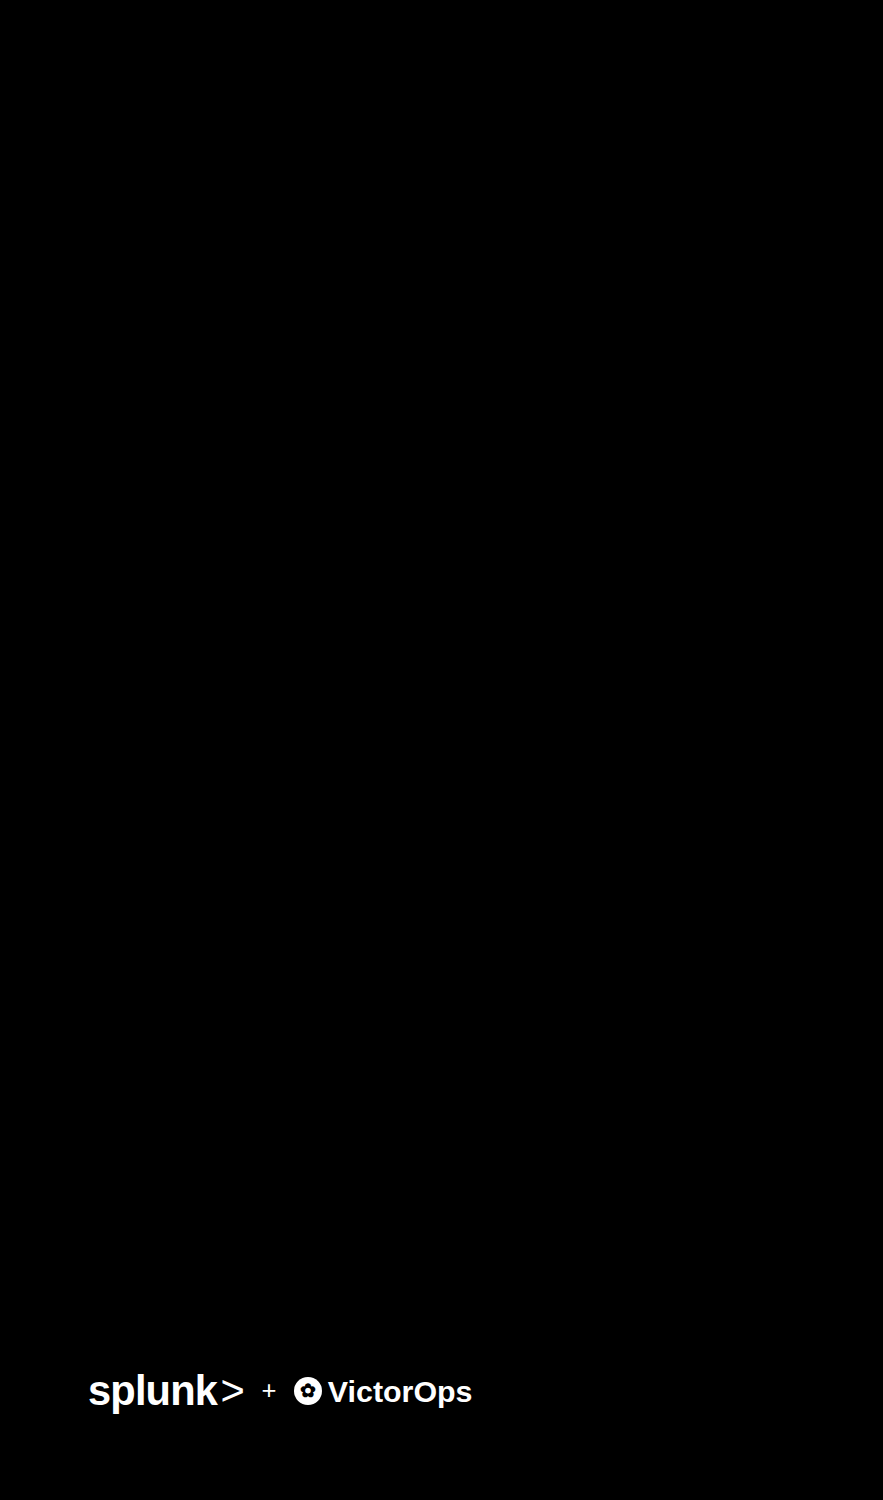splunk> + ✿VictorOps